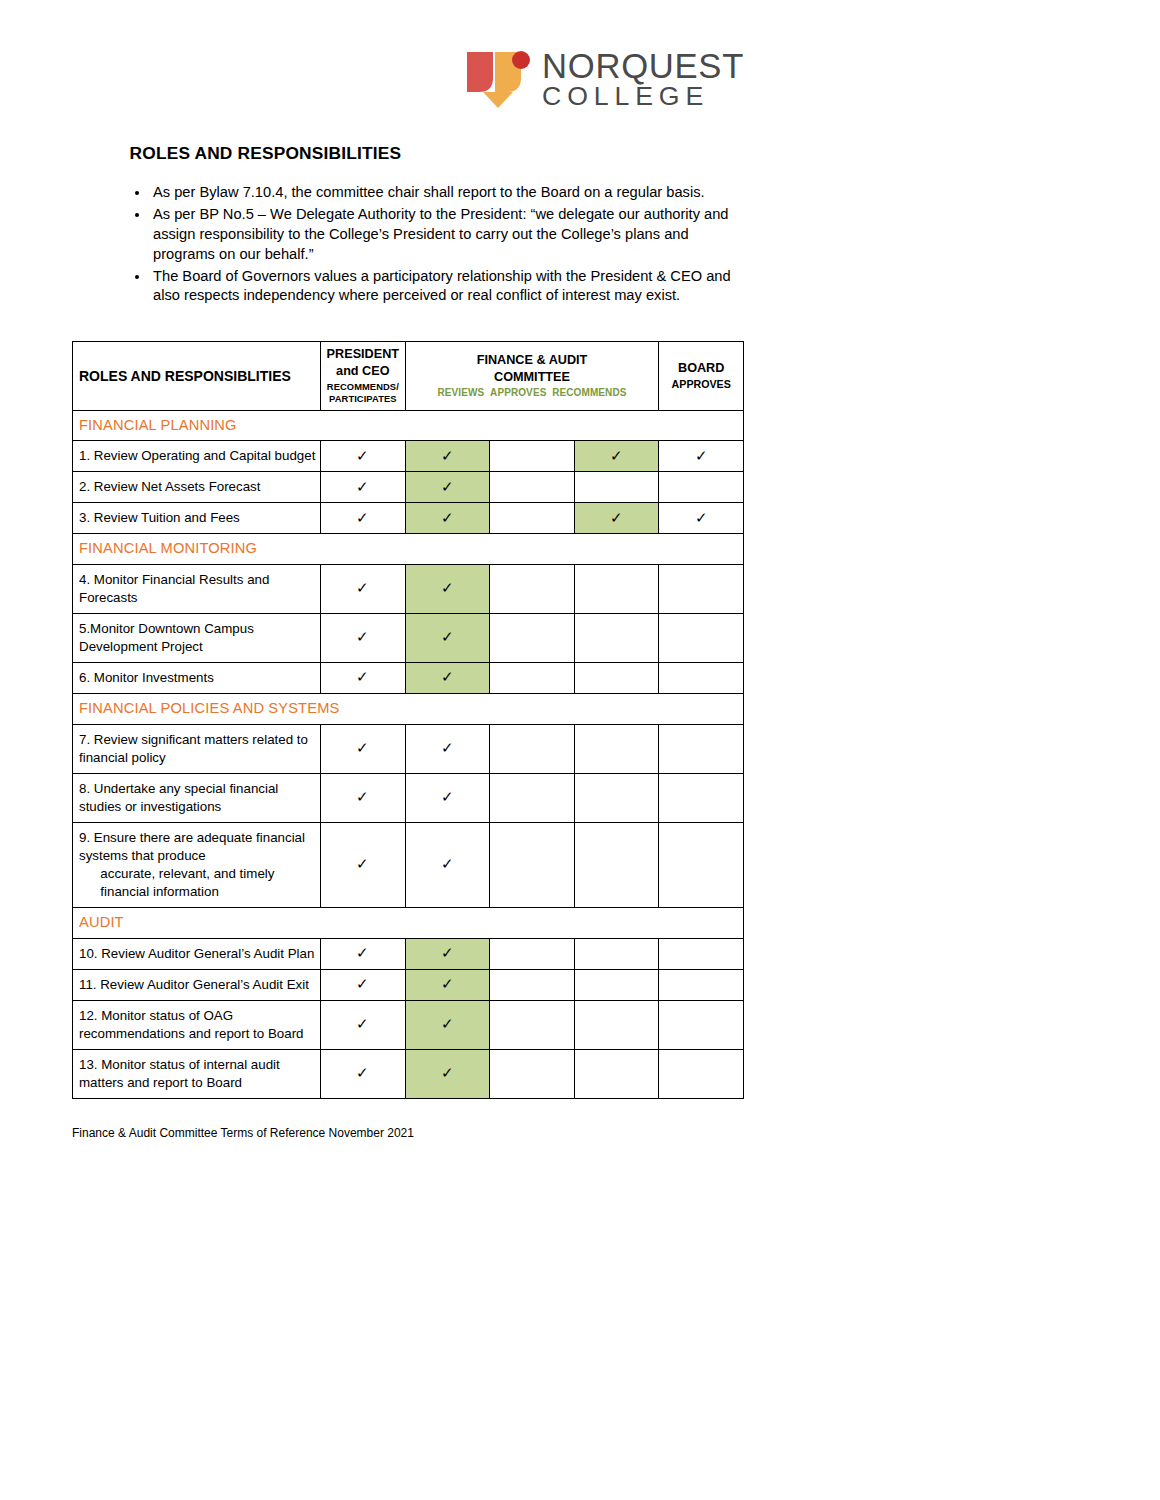NORQUEST COLLEGE
ROLES AND RESPONSIBILITIES
As per Bylaw 7.10.4, the committee chair shall report to the Board on a regular basis.
As per BP No.5 – We Delegate Authority to the President: “we delegate our authority and assign responsibility to the College’s President to carry out the College’s plans and programs on our behalf.”
The Board of Governors values a participatory relationship with the President & CEO and also respects independency where perceived or real conflict of interest may exist.
| ROLES AND RESPONSIBLITIES | PRESIDENT and CEO RECOMMENDS/ PARTICIPATES | FINANCE & AUDIT COMMITTEE REVIEWS APPROVES RECOMMENDS | BOARD APPROVES |
| --- | --- | --- | --- |
| FINANCIAL PLANNING |
| 1. Review Operating and Capital budget | ✓ | ✓ | | ✓ | ✓ |
| 2. Review Net Assets Forecast | ✓ | ✓ | | | |
| 3. Review Tuition and Fees | ✓ | ✓ | | ✓ | ✓ |
| FINANCIAL MONITORING |
| 4. Monitor Financial Results and Forecasts | ✓ | ✓ | | | |
| 5.Monitor Downtown Campus Development Project | ✓ | ✓ | | | |
| 6. Monitor Investments | ✓ | ✓ | | | |
| FINANCIAL POLICIES AND SYSTEMS |
| 7. Review significant matters related to financial policy | ✓ | ✓ | | | |
| 8. Undertake any special financial studies or investigations | ✓ | ✓ | | | |
| 9. Ensure there are adequate financial systems that produce accurate, relevant, and timely financial information | ✓ | ✓ | | | |
| AUDIT |
| 10. Review Auditor General’s Audit Plan | ✓ | ✓ | | | |
| 11. Review Auditor General’s Audit Exit | ✓ | ✓ | | | |
| 12. Monitor status of OAG recommendations and report to Board | ✓ | ✓ | | | |
| 13. Monitor status of internal audit matters and report to Board | ✓ | ✓ | | | |
Finance & Audit Committee Terms of Reference November 2021